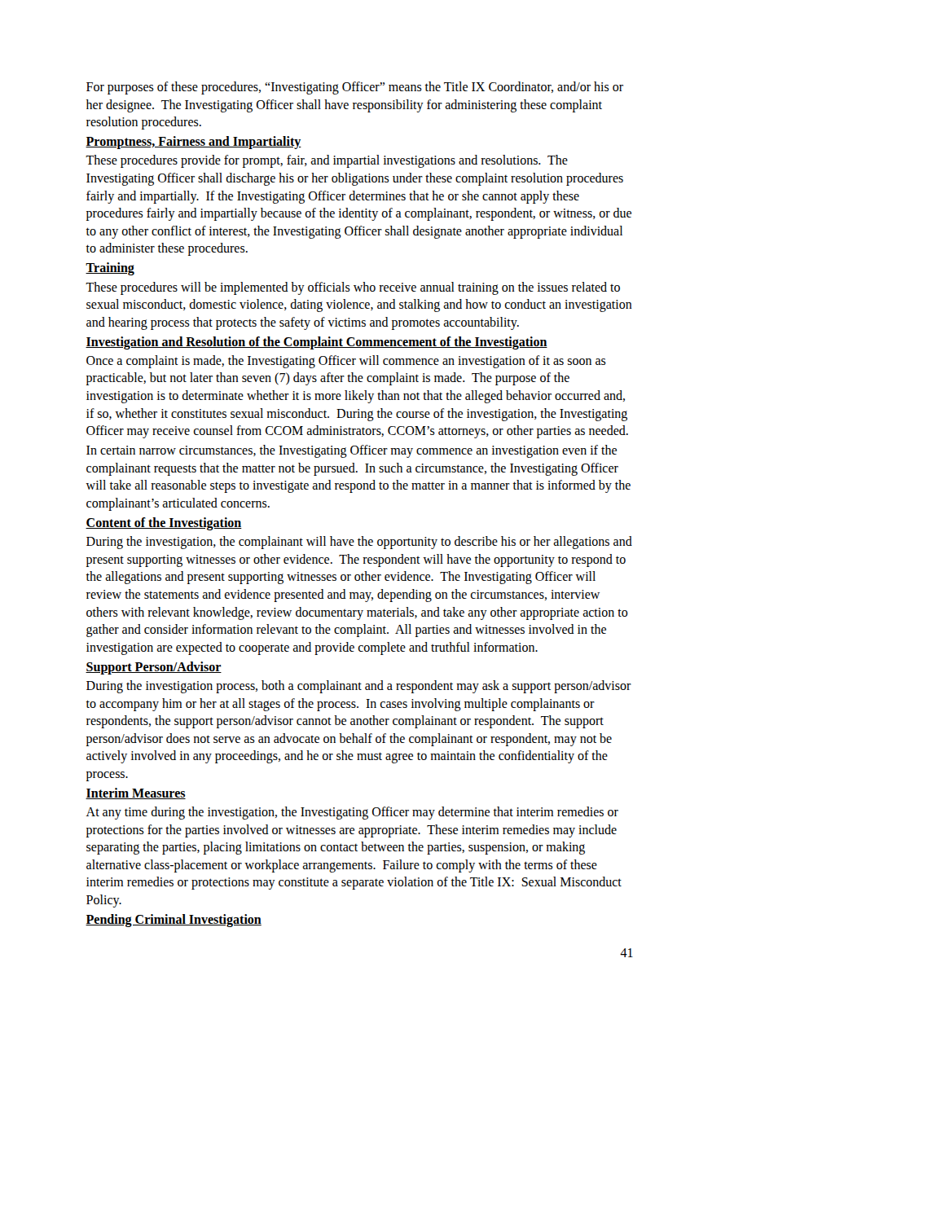For purposes of these procedures, “Investigating Officer” means the Title IX Coordinator, and/or his or her designee. The Investigating Officer shall have responsibility for administering these complaint resolution procedures.
Promptness, Fairness and Impartiality
These procedures provide for prompt, fair, and impartial investigations and resolutions. The Investigating Officer shall discharge his or her obligations under these complaint resolution procedures fairly and impartially. If the Investigating Officer determines that he or she cannot apply these procedures fairly and impartially because of the identity of a complainant, respondent, or witness, or due to any other conflict of interest, the Investigating Officer shall designate another appropriate individual to administer these procedures.
Training
These procedures will be implemented by officials who receive annual training on the issues related to sexual misconduct, domestic violence, dating violence, and stalking and how to conduct an investigation and hearing process that protects the safety of victims and promotes accountability.
Investigation and Resolution of the Complaint Commencement of the Investigation
Once a complaint is made, the Investigating Officer will commence an investigation of it as soon as practicable, but not later than seven (7) days after the complaint is made. The purpose of the investigation is to determinate whether it is more likely than not that the alleged behavior occurred and, if so, whether it constitutes sexual misconduct. During the course of the investigation, the Investigating Officer may receive counsel from CCOM administrators, CCOM’s attorneys, or other parties as needed.
In certain narrow circumstances, the Investigating Officer may commence an investigation even if the complainant requests that the matter not be pursued. In such a circumstance, the Investigating Officer will take all reasonable steps to investigate and respond to the matter in a manner that is informed by the complainant’s articulated concerns.
Content of the Investigation
During the investigation, the complainant will have the opportunity to describe his or her allegations and present supporting witnesses or other evidence. The respondent will have the opportunity to respond to the allegations and present supporting witnesses or other evidence. The Investigating Officer will review the statements and evidence presented and may, depending on the circumstances, interview others with relevant knowledge, review documentary materials, and take any other appropriate action to gather and consider information relevant to the complaint. All parties and witnesses involved in the investigation are expected to cooperate and provide complete and truthful information.
Support Person/Advisor
During the investigation process, both a complainant and a respondent may ask a support person/advisor to accompany him or her at all stages of the process. In cases involving multiple complainants or respondents, the support person/advisor cannot be another complainant or respondent. The support person/advisor does not serve as an advocate on behalf of the complainant or respondent, may not be actively involved in any proceedings, and he or she must agree to maintain the confidentiality of the process.
Interim Measures
At any time during the investigation, the Investigating Officer may determine that interim remedies or protections for the parties involved or witnesses are appropriate. These interim remedies may include separating the parties, placing limitations on contact between the parties, suspension, or making alternative class-placement or workplace arrangements. Failure to comply with the terms of these interim remedies or protections may constitute a separate violation of the Title IX: Sexual Misconduct Policy.
Pending Criminal Investigation
41